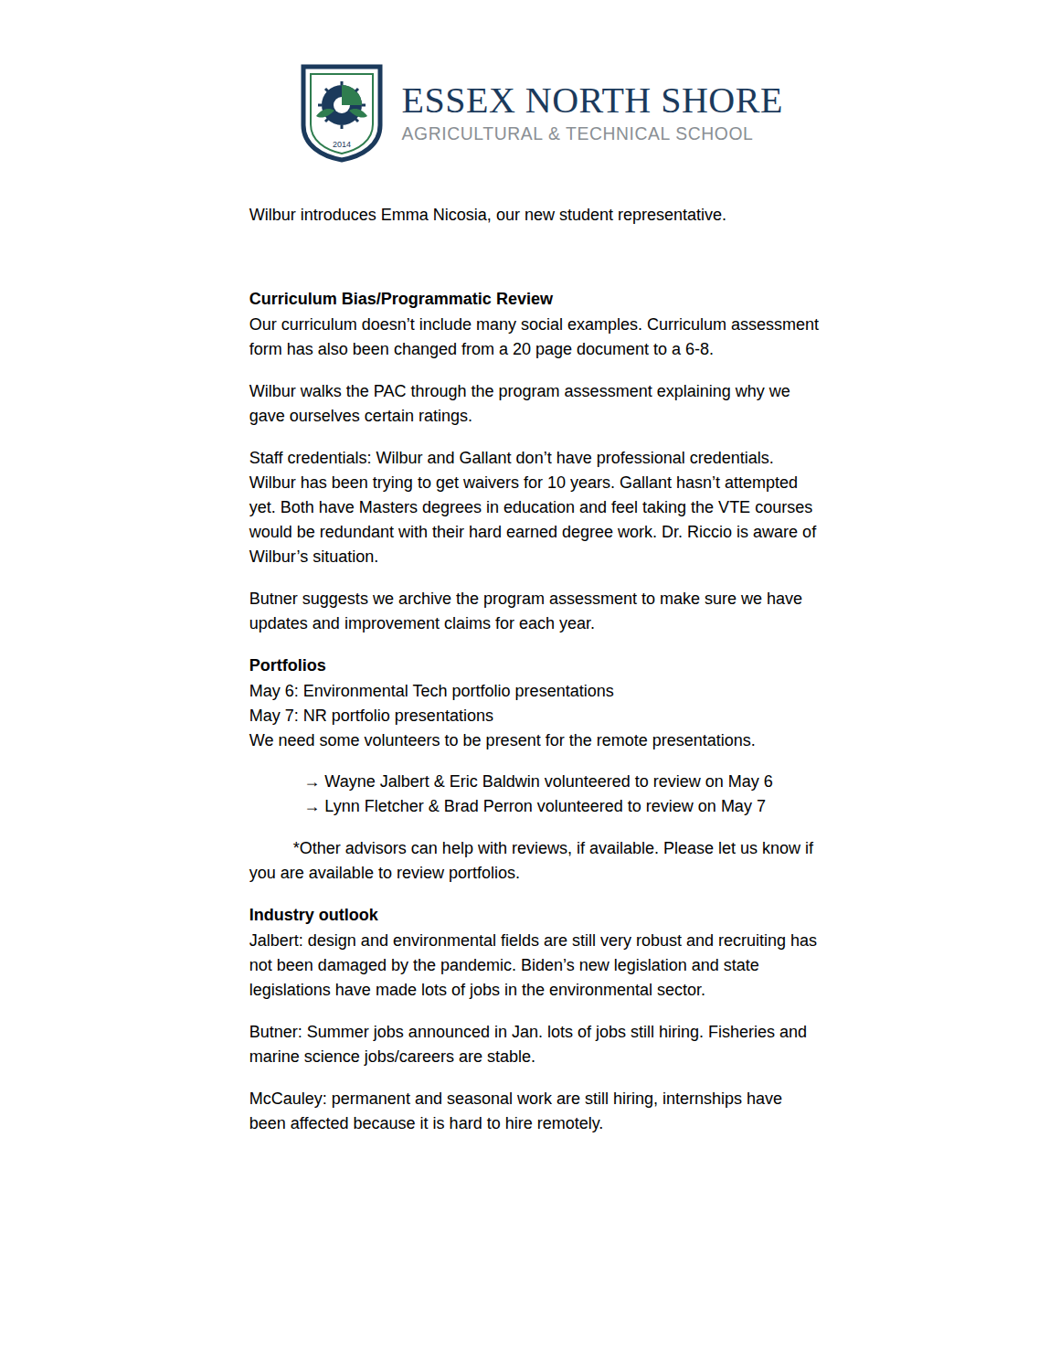2014
ESSEX NORTH SHORE
AGRICULTURAL & TECHNICAL SCHOOL
Wilbur introduces Emma Nicosia, our new student representative.
Curriculum Bias/Programmatic Review
Our curriculum doesn’t include many social examples. Curriculum assessment form has also been changed from a 20 page document to a 6-8.
Wilbur walks the PAC through the program assessment explaining why we gave ourselves certain ratings.
Staff credentials: Wilbur and Gallant don’t have professional credentials. Wilbur has been trying to get waivers for 10 years. Gallant hasn’t attempted yet. Both have Masters degrees in education and feel taking the VTE courses would be redundant with their hard earned degree work. Dr. Riccio is aware of Wilbur’s situation.
Butner suggests we archive the program assessment to make sure we have updates and improvement claims for each year.
Portfolios
May 6: Environmental Tech portfolio presentations
May 7: NR portfolio presentations
We need some volunteers to be present for the remote presentations.
→ Wayne Jalbert & Eric Baldwin volunteered to review on May 6
→ Lynn Fletcher & Brad Perron volunteered to review on May 7
*Other advisors can help with reviews, if available. Please let us know if you are available to review portfolios.
Industry outlook
Jalbert: design and environmental fields are still very robust and recruiting has not been damaged by the pandemic. Biden’s new legislation and state legislations have made lots of jobs in the environmental sector.
Butner: Summer jobs announced in Jan. lots of jobs still hiring. Fisheries and marine science jobs/careers are stable.
McCauley: permanent and seasonal work are still hiring, internships have been affected because it is hard to hire remotely.